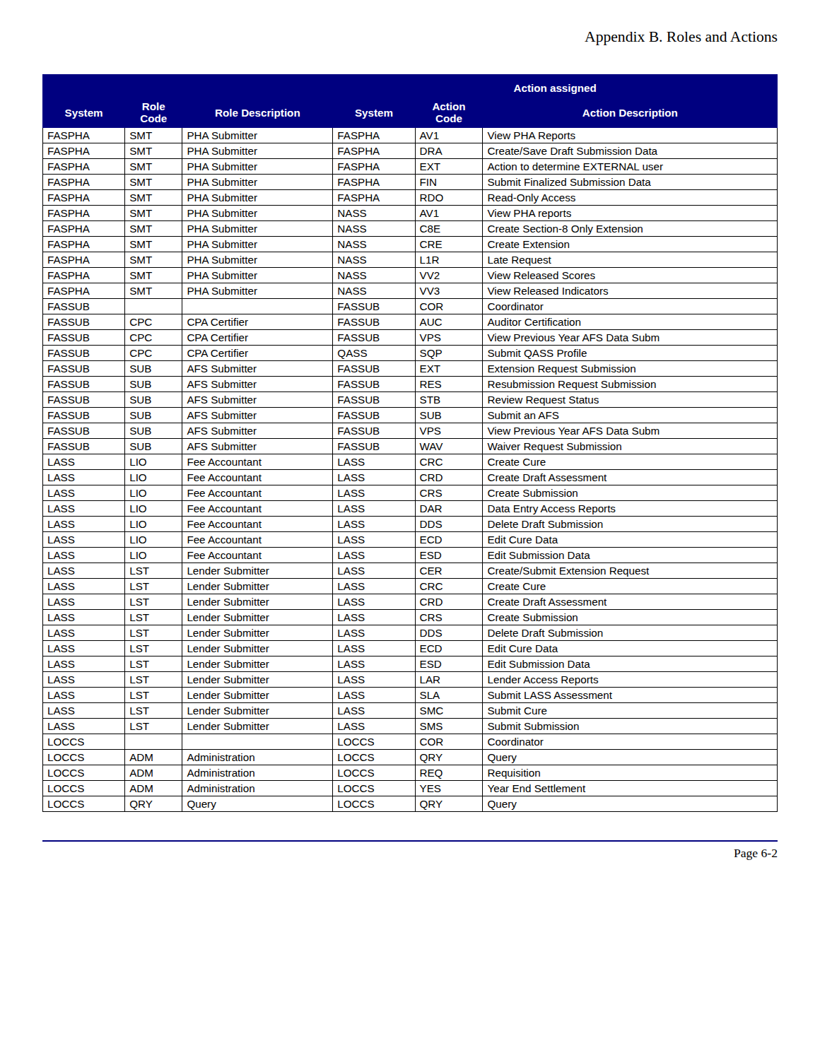Appendix B. Roles and Actions
| | Action assigned |
| --- | --- |
| System | Role Code | Role Description | System | Action Code | Action Description |
| FASPHA | SMT | PHA Submitter | FASPHA | AV1 | View PHA Reports |
| FASPHA | SMT | PHA Submitter | FASPHA | DRA | Create/Save Draft Submission Data |
| FASPHA | SMT | PHA Submitter | FASPHA | EXT | Action to determine EXTERNAL user |
| FASPHA | SMT | PHA Submitter | FASPHA | FIN | Submit Finalized Submission Data |
| FASPHA | SMT | PHA Submitter | FASPHA | RDO | Read-Only Access |
| FASPHA | SMT | PHA Submitter | NASS | AV1 | View PHA reports |
| FASPHA | SMT | PHA Submitter | NASS | C8E | Create Section-8 Only Extension |
| FASPHA | SMT | PHA Submitter | NASS | CRE | Create Extension |
| FASPHA | SMT | PHA Submitter | NASS | L1R | Late Request |
| FASPHA | SMT | PHA Submitter | NASS | VV2 | View Released Scores |
| FASPHA | SMT | PHA Submitter | NASS | VV3 | View Released Indicators |
| FASSUB | | | FASSUB | COR | Coordinator |
| FASSUB | CPC | CPA Certifier | FASSUB | AUC | Auditor Certification |
| FASSUB | CPC | CPA Certifier | FASSUB | VPS | View Previous Year AFS Data Subm |
| FASSUB | CPC | CPA Certifier | QASS | SQP | Submit QASS Profile |
| FASSUB | SUB | AFS Submitter | FASSUB | EXT | Extension Request Submission |
| FASSUB | SUB | AFS Submitter | FASSUB | RES | Resubmission Request Submission |
| FASSUB | SUB | AFS Submitter | FASSUB | STB | Review Request Status |
| FASSUB | SUB | AFS Submitter | FASSUB | SUB | Submit an AFS |
| FASSUB | SUB | AFS Submitter | FASSUB | VPS | View Previous Year AFS Data Subm |
| FASSUB | SUB | AFS Submitter | FASSUB | WAV | Waiver Request Submission |
| LASS | LIO | Fee Accountant | LASS | CRC | Create Cure |
| LASS | LIO | Fee Accountant | LASS | CRD | Create Draft Assessment |
| LASS | LIO | Fee Accountant | LASS | CRS | Create Submission |
| LASS | LIO | Fee Accountant | LASS | DAR | Data Entry Access Reports |
| LASS | LIO | Fee Accountant | LASS | DDS | Delete Draft Submission |
| LASS | LIO | Fee Accountant | LASS | ECD | Edit Cure Data |
| LASS | LIO | Fee Accountant | LASS | ESD | Edit Submission Data |
| LASS | LST | Lender Submitter | LASS | CER | Create/Submit Extension Request |
| LASS | LST | Lender Submitter | LASS | CRC | Create Cure |
| LASS | LST | Lender Submitter | LASS | CRD | Create Draft Assessment |
| LASS | LST | Lender Submitter | LASS | CRS | Create Submission |
| LASS | LST | Lender Submitter | LASS | DDS | Delete Draft Submission |
| LASS | LST | Lender Submitter | LASS | ECD | Edit Cure Data |
| LASS | LST | Lender Submitter | LASS | ESD | Edit Submission Data |
| LASS | LST | Lender Submitter | LASS | LAR | Lender Access Reports |
| LASS | LST | Lender Submitter | LASS | SLA | Submit LASS Assessment |
| LASS | LST | Lender Submitter | LASS | SMC | Submit Cure |
| LASS | LST | Lender Submitter | LASS | SMS | Submit Submission |
| LOCCS | | | LOCCS | COR | Coordinator |
| LOCCS | ADM | Administration | LOCCS | QRY | Query |
| LOCCS | ADM | Administration | LOCCS | REQ | Requisition |
| LOCCS | ADM | Administration | LOCCS | YES | Year End Settlement |
| LOCCS | QRY | Query | LOCCS | QRY | Query |
Page 6-2